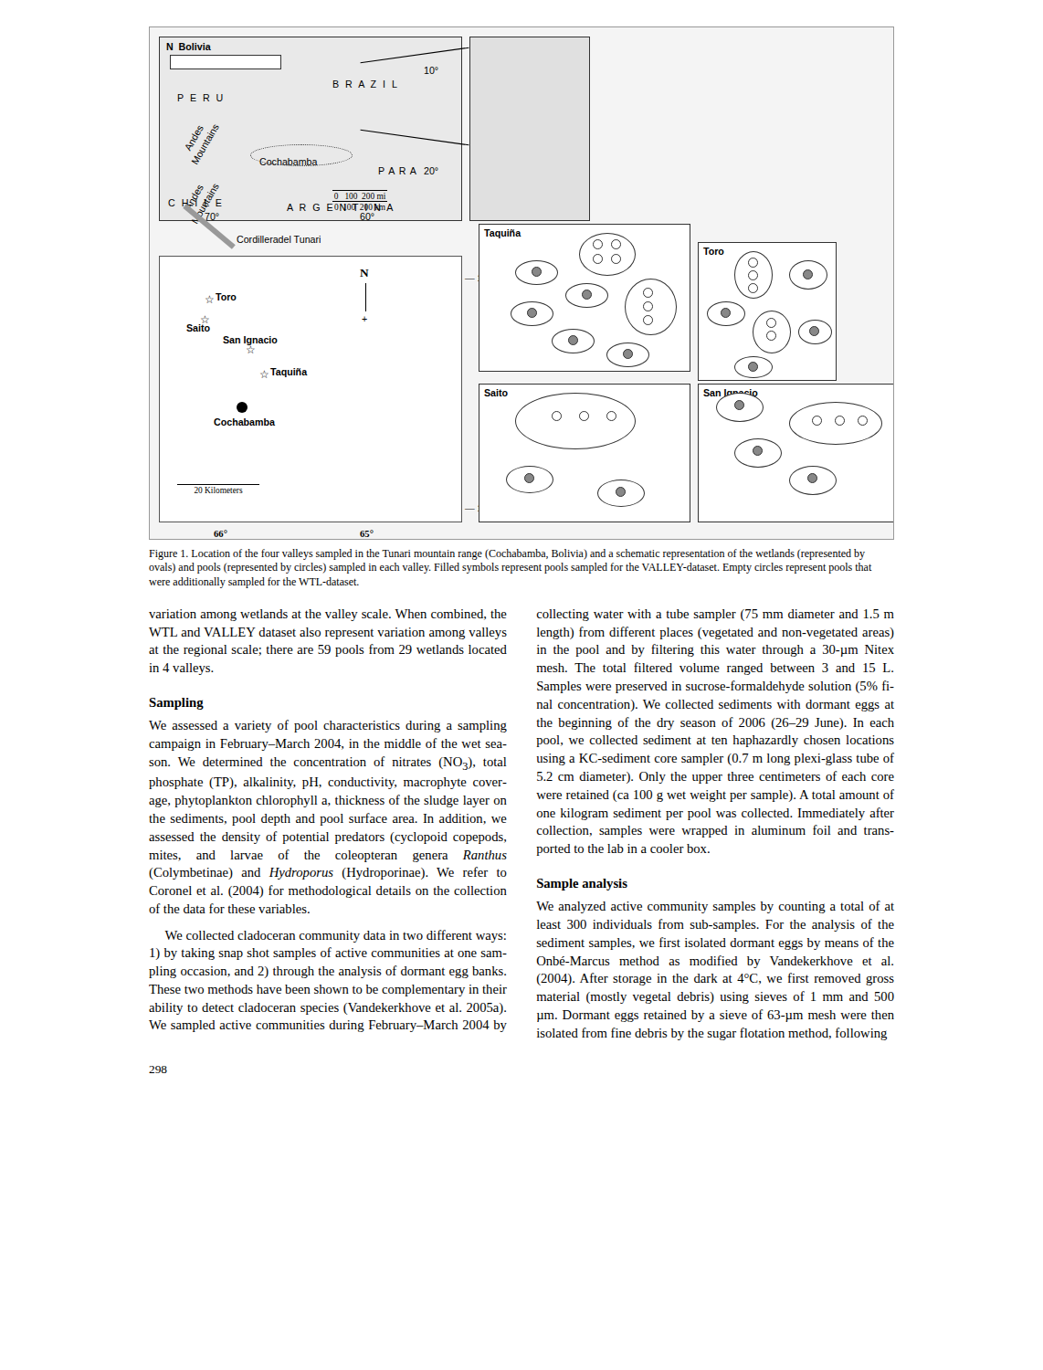N Bolivia
P E R U
B R A Z I L
Andes
Mountains
Andes
Mountains
C H I L E
A R G E N T I N A
Cochabamba
P A R A
10°
20°
70°
60°
0 100 200 mi
0 100 200 km
Cordilleradel Tunari
N
+
☆
Toro
☆
Saito
☆
San Ignacio
☆
Taquiña
Cochabamba
20 Kilometers
— 17°
— 18°
66°
65°
Taquiña
Toro
Saito
San Ignacio
Figure 1. Location of the four valleys sampled in the Tunari mountain range (Cochabamba, Bolivia) and a schematic representation of the wetlands (represented by ovals) and pools (represented by circles) sampled in each valley. Filled symbols represent pools sampled for the VALLEY-dataset. Empty circles represent pools that were additionally sampled for the WTL-dataset.
variation among wetlands at the valley scale. When combined, the WTL and VALLEY dataset also represent variation among valleys at the regional scale; there are 59 pools from 29 wetlands located in 4 valleys.
Sampling
We assessed a variety of pool characteristics during a sampling campaign in February–March 2004, in the middle of the wet season. We determined the concentration of nitrates (NO3), total phosphate (TP), alkalinity, pH, conductivity, macrophyte coverage, phytoplankton chlorophyll a, thickness of the sludge layer on the sediments, pool depth and pool surface area. In addition, we assessed the density of potential predators (cyclopoid copepods, mites, and larvae of the coleopteran genera Ranthus (Colymbetinae) and Hydroporus (Hydroporinae). We refer to Coronel et al. (2004) for methodological details on the collection of the data for these variables.
We collected cladoceran community data in two different ways: 1) by taking snap shot samples of active communities at one sampling occasion, and 2) through the analysis of dormant egg banks. These two methods have been shown to be complementary in their ability to detect cladoceran species (Vandekerkhove et al. 2005a). We sampled active communities during February–March 2004 by collecting water with a tube sampler (75 mm diameter and 1.5 m length) from different places (vegetated and non-vegetated areas) in the pool and by filtering this water through a 30-µm Nitex mesh. The total filtered volume ranged between 3 and 15 L. Samples were preserved in sucrose-formaldehyde solution (5% final concentration). We collected sediments with dormant eggs at the beginning of the dry season of 2006 (26–29 June). In each pool, we collected sediment at ten haphazardly chosen locations using a KC-sediment core sampler (0.7 m long plexi-glass tube of 5.2 cm diameter). Only the upper three centimeters of each core were retained (ca 100 g wet weight per sample). A total amount of one kilogram sediment per pool was collected. Immediately after collection, samples were wrapped in aluminum foil and transported to the lab in a cooler box.
Sample analysis
We analyzed active community samples by counting a total of at least 300 individuals from sub-samples. For the analysis of the sediment samples, we first isolated dormant eggs by means of the Onbé-Marcus method as modified by Vandekerkhove et al. (2004). After storage in the dark at 4°C, we first removed gross material (mostly vegetal debris) using sieves of 1 mm and 500 µm. Dormant eggs retained by a sieve of 63-µm mesh were then isolated from fine debris by the sugar flotation method, following
298